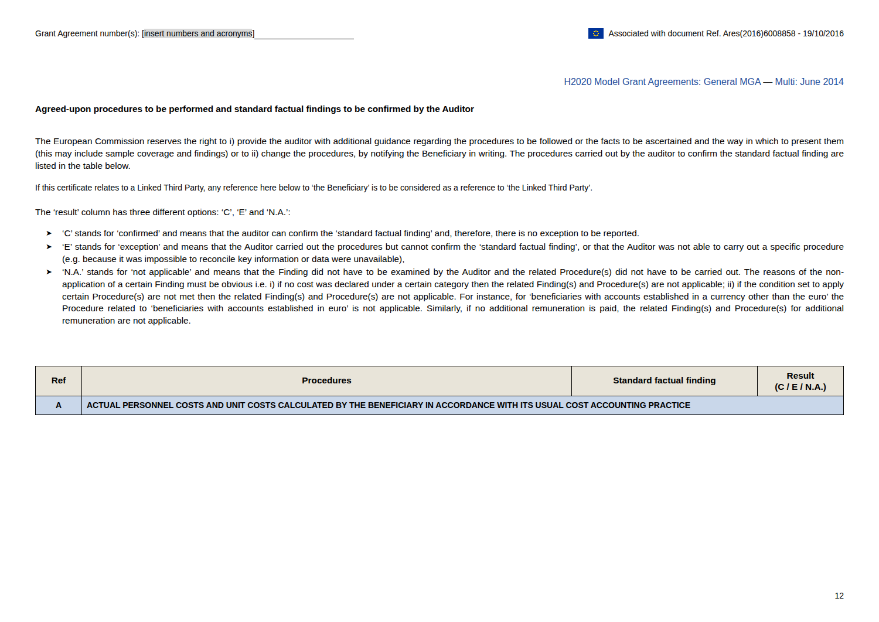Grant Agreement number(s): [insert numbers and acronyms]
Associated with document Ref. Ares(2016)6008858 - 19/10/2016
H2020 Model Grant Agreements: General MGA — Multi: June 2014
Agreed-upon procedures to be performed and standard factual findings to be confirmed by the Auditor
The European Commission reserves the right to i) provide the auditor with additional guidance regarding the procedures to be followed or the facts to be ascertained and the way in which to present them (this may include sample coverage and findings) or to ii) change the procedures, by notifying the Beneficiary in writing. The procedures carried out by the auditor to confirm the standard factual finding are listed in the table below.
If this certificate relates to a Linked Third Party, any reference here below to ‘the Beneficiary’ is to be considered as a reference to ‘the Linked Third Party’.
The ‘result’ column has three different options: ‘C’, ‘E’ and ‘N.A.’:
‘C’ stands for ‘confirmed’ and means that the auditor can confirm the ‘standard factual finding’ and, therefore, there is no exception to be reported.
‘E’ stands for ‘exception’ and means that the Auditor carried out the procedures but cannot confirm the ‘standard factual finding’, or that the Auditor was not able to carry out a specific procedure (e.g. because it was impossible to reconcile key information or data were unavailable),
‘N.A.’ stands for ‘not applicable’ and means that the Finding did not have to be examined by the Auditor and the related Procedure(s) did not have to be carried out. The reasons of the non-application of a certain Finding must be obvious i.e. i) if no cost was declared under a certain category then the related Finding(s) and Procedure(s) are not applicable; ii) if the condition set to apply certain Procedure(s) are not met then the related Finding(s) and Procedure(s) are not applicable. For instance, for ‘beneficiaries with accounts established in a currency other than the euro’ the Procedure related to ‘beneficiaries with accounts established in euro’ is not applicable. Similarly, if no additional remuneration is paid, the related Finding(s) and Procedure(s) for additional remuneration are not applicable.
| Ref | Procedures | Standard factual finding | Result (C / E / N.A.) |
| --- | --- | --- | --- |
| A | ACTUAL PERSONNEL COSTS AND UNIT COSTS CALCULATED BY THE BENEFICIARY IN ACCORDANCE WITH ITS USUAL COST ACCOUNTING PRACTICE |
12